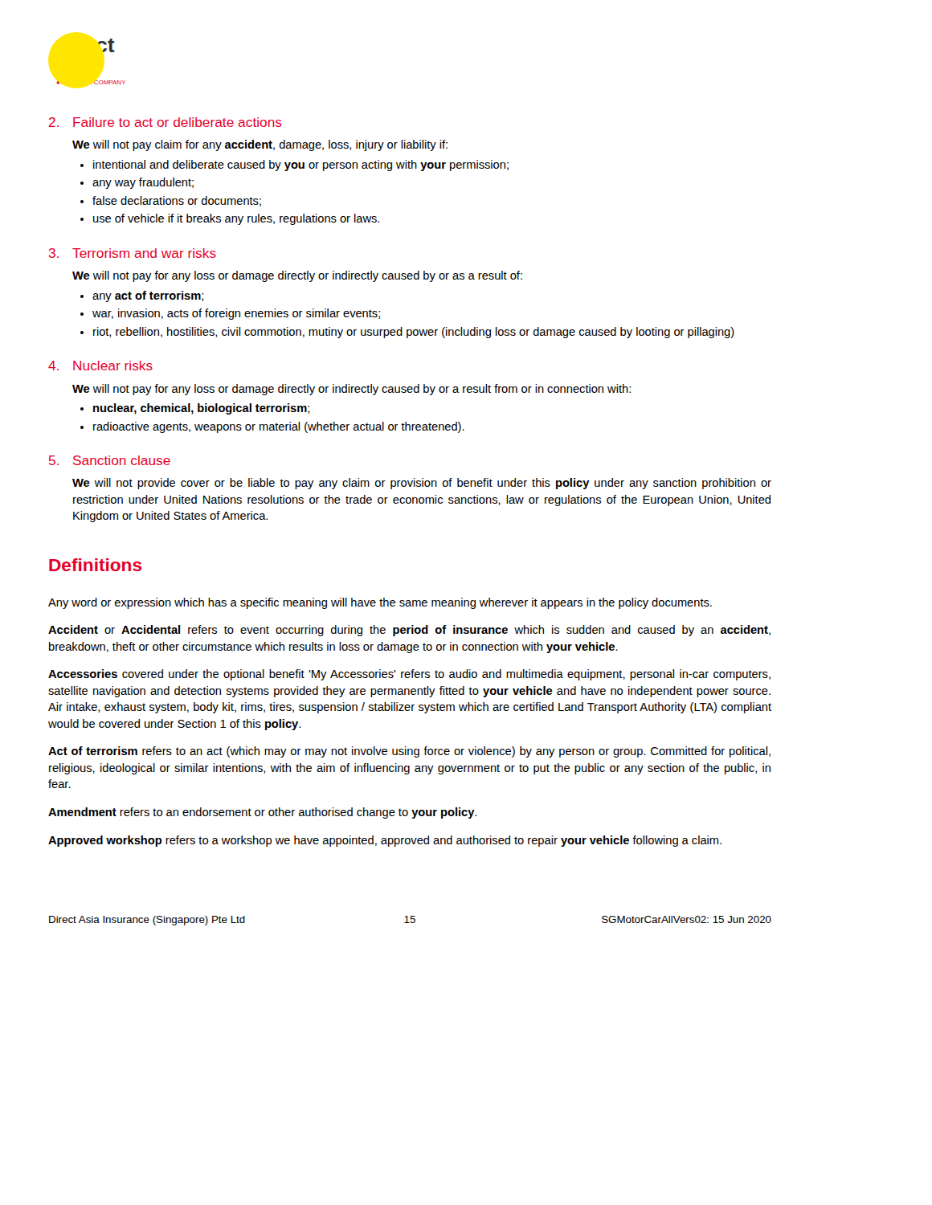direct
asia● A HISCOX COMPANY
2. Failure to act or deliberate actions
We will not pay claim for any accident, damage, loss, injury or liability if:
intentional and deliberate caused by you or person acting with your permission;
any way fraudulent;
false declarations or documents;
use of vehicle if it breaks any rules, regulations or laws.
3. Terrorism and war risks
We will not pay for any loss or damage directly or indirectly caused by or as a result of:
any act of terrorism;
war, invasion, acts of foreign enemies or similar events;
riot, rebellion, hostilities, civil commotion, mutiny or usurped power (including loss or damage caused by looting or pillaging)
4. Nuclear risks
We will not pay for any loss or damage directly or indirectly caused by or a result from or in connection with:
nuclear, chemical, biological terrorism;
radioactive agents, weapons or material (whether actual or threatened).
5. Sanction clause
We will not provide cover or be liable to pay any claim or provision of benefit under this policy under any sanction prohibition or restriction under United Nations resolutions or the trade or economic sanctions, law or regulations of the European Union, United Kingdom or United States of America.
Definitions
Any word or expression which has a specific meaning will have the same meaning wherever it appears in the policy documents.
Accident or Accidental refers to event occurring during the period of insurance which is sudden and caused by an accident, breakdown, theft or other circumstance which results in loss or damage to or in connection with your vehicle.
Accessories covered under the optional benefit 'My Accessories' refers to audio and multimedia equipment, personal in-car computers, satellite navigation and detection systems provided they are permanently fitted to your vehicle and have no independent power source. Air intake, exhaust system, body kit, rims, tires, suspension / stabilizer system which are certified Land Transport Authority (LTA) compliant would be covered under Section 1 of this policy.
Act of terrorism refers to an act (which may or may not involve using force or violence) by any person or group. Committed for political, religious, ideological or similar intentions, with the aim of influencing any government or to put the public or any section of the public, in fear.
Amendment refers to an endorsement or other authorised change to your policy.
Approved workshop refers to a workshop we have appointed, approved and authorised to repair your vehicle following a claim.
Direct Asia Insurance (Singapore) Pte Ltd
15
SGMotorCarAllVers02: 15 Jun 2020